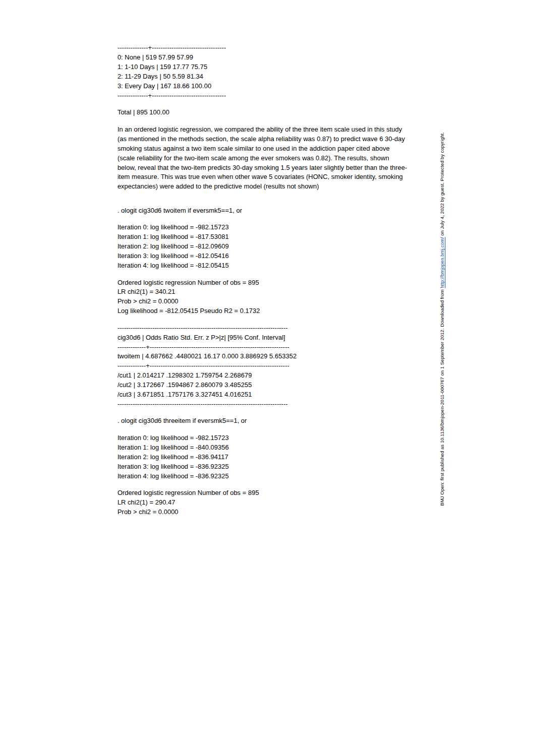BMJ Open: first published as 10.1136/bmjopen-2011-000767 on 1 September 2012. Downloaded from http://bmjopen.bmj.com/ on July 4, 2022 by guest. Protected by copyright.
--------------+----------------------------------
0: None | 519 57.99 57.99
1: 1-10 Days | 159 17.77 75.75
2: 11-29 Days | 50 5.59 81.34
3: Every Day | 167 18.66 100.00
--------------+----------------------------------
Total | 895 100.00
In an ordered logistic regression, we compared the ability of the three item scale used in this study (as mentioned in the methods section, the scale alpha reliability was 0.87) to predict wave 6 30-day smoking status against a two item scale similar to one used in the addiction paper cited above (scale reliability for the two-item scale among the ever smokers was 0.82). The results, shown below, reveal that the two-item predicts 30-day smoking 1.5 years later slightly better than the three-item measure. This was true even when other wave 5 covariates (HONC, smoker identity, smoking expectancies) were added to the predictive model (results not shown)
. ologit cig30d6 twoitem if eversmk5==1, or
Iteration 0: log likelihood = -982.15723
Iteration 1: log likelihood = -817.53081
Iteration 2: log likelihood = -812.09609
Iteration 3: log likelihood = -812.05416
Iteration 4: log likelihood = -812.05415
Ordered logistic regression Number of obs = 895
LR chi2(1) = 340.21
Prob > chi2 = 0.0000
Log likelihood = -812.05415 Pseudo R2 = 0.1732
------------------------------------------------------------------------------
cig30d6 | Odds Ratio Std. Err. z P>|z| [95% Conf. Interval]
-------------+----------------------------------------------------------------
twoitem | 4.687662 .4480021 16.17 0.000 3.886929 5.653352
-------------+----------------------------------------------------------------
/cut1 | 2.014217 .1298302 1.759754 2.268679
/cut2 | 3.172667 .1594867 2.860079 3.485255
/cut3 | 3.671851 .1757176 3.327451 4.016251
------------------------------------------------------------------------------
. ologit cig30d6 threeitem if eversmk5==1, or
Iteration 0: log likelihood = -982.15723
Iteration 1: log likelihood = -840.09356
Iteration 2: log likelihood = -836.94117
Iteration 3: log likelihood = -836.92325
Iteration 4: log likelihood = -836.92325
Ordered logistic regression Number of obs = 895
LR chi2(1) = 290.47
Prob > chi2 = 0.0000